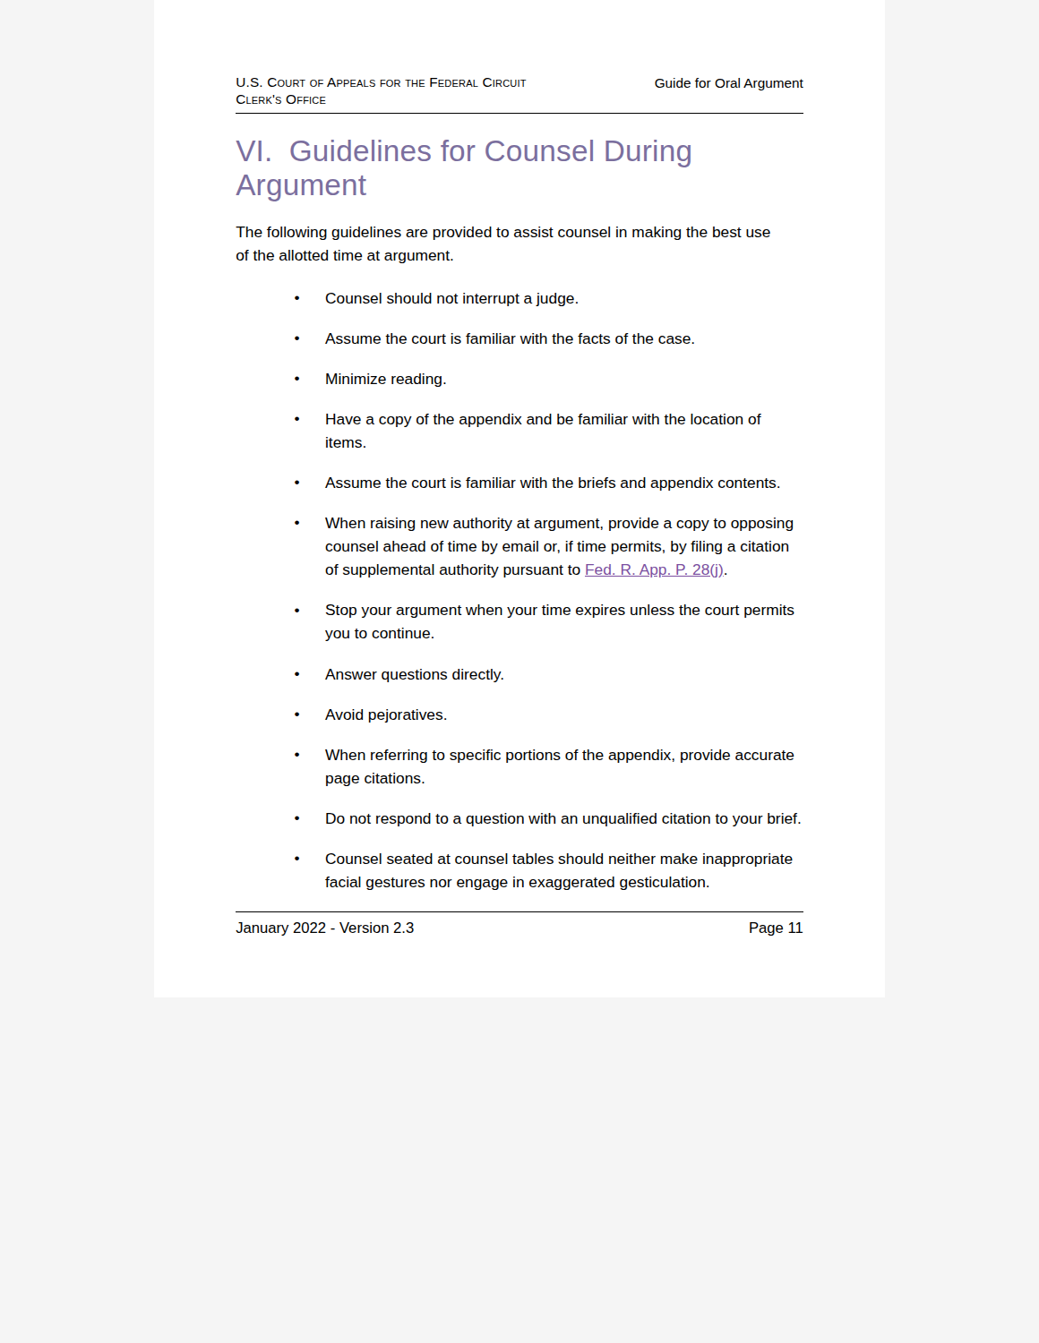U.S. Court of Appeals for the Federal Circuit
Clerk's Office
Guide for Oral Argument
VI. Guidelines for Counsel During Argument
The following guidelines are provided to assist counsel in making the best use of the allotted time at argument.
Counsel should not interrupt a judge.
Assume the court is familiar with the facts of the case.
Minimize reading.
Have a copy of the appendix and be familiar with the location of items.
Assume the court is familiar with the briefs and appendix contents.
When raising new authority at argument, provide a copy to opposing counsel ahead of time by email or, if time permits, by filing a citation of supplemental authority pursuant to Fed. R. App. P. 28(j).
Stop your argument when your time expires unless the court permits you to continue.
Answer questions directly.
Avoid pejoratives.
When referring to specific portions of the appendix, provide accurate page citations.
Do not respond to a question with an unqualified citation to your brief.
Counsel seated at counsel tables should neither make inappropriate facial gestures nor engage in exaggerated gesticulation.
January 2022 - Version 2.3
Page 11